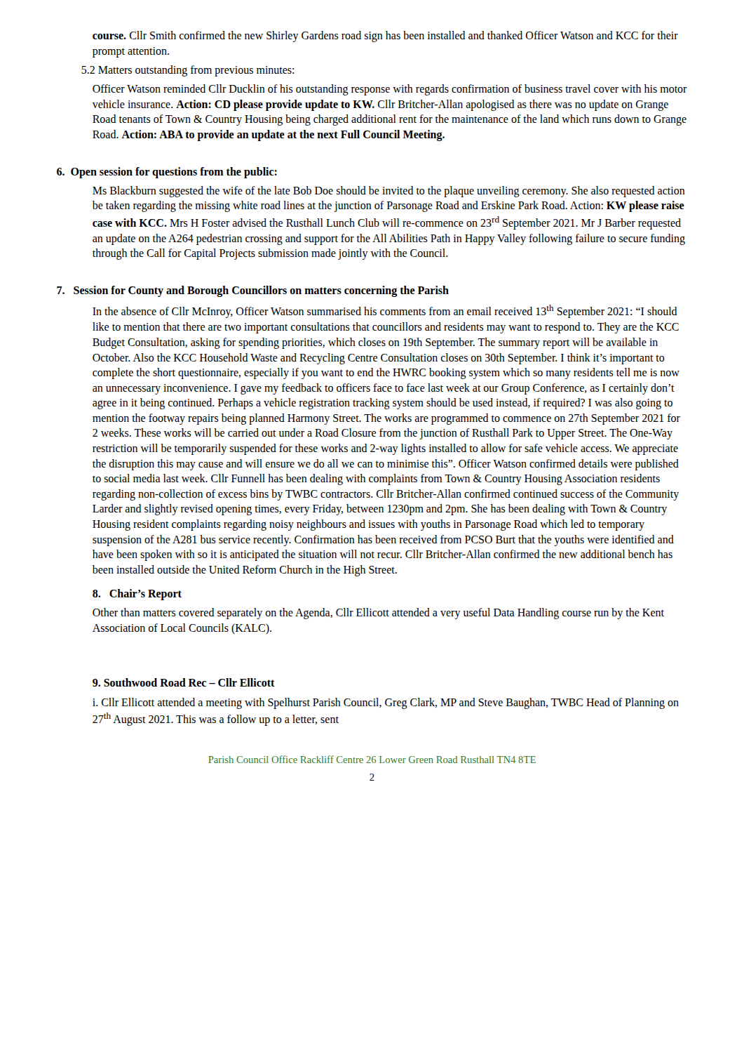course. Cllr Smith confirmed the new Shirley Gardens road sign has been installed and thanked Officer Watson and KCC for their prompt attention.
5.2 Matters outstanding from previous minutes:
Officer Watson reminded Cllr Ducklin of his outstanding response with regards confirmation of business travel cover with his motor vehicle insurance. Action: CD please provide update to KW. Cllr Britcher-Allan apologised as there was no update on Grange Road tenants of Town & Country Housing being charged additional rent for the maintenance of the land which runs down to Grange Road. Action: ABA to provide an update at the next Full Council Meeting.
6. Open session for questions from the public:
Ms Blackburn suggested the wife of the late Bob Doe should be invited to the plaque unveiling ceremony. She also requested action be taken regarding the missing white road lines at the junction of Parsonage Road and Erskine Park Road. Action: KW please raise case with KCC. Mrs H Foster advised the Rusthall Lunch Club will re-commence on 23rd September 2021. Mr J Barber requested an update on the A264 pedestrian crossing and support for the All Abilities Path in Happy Valley following failure to secure funding through the Call for Capital Projects submission made jointly with the Council.
7. Session for County and Borough Councillors on matters concerning the Parish
In the absence of Cllr McInroy, Officer Watson summarised his comments from an email received 13th September 2021: “I should like to mention that there are two important consultations that councillors and residents may want to respond to. They are the KCC Budget Consultation, asking for spending priorities, which closes on 19th September. The summary report will be available in October. Also the KCC Household Waste and Recycling Centre Consultation closes on 30th September. I think it’s important to complete the short questionnaire, especially if you want to end the HWRC booking system which so many residents tell me is now an unnecessary inconvenience. I gave my feedback to officers face to face last week at our Group Conference, as I certainly don’t agree in it being continued. Perhaps a vehicle registration tracking system should be used instead, if required? I was also going to mention the footway repairs being planned Harmony Street. The works are programmed to commence on 27th September 2021 for 2 weeks. These works will be carried out under a Road Closure from the junction of Rusthall Park to Upper Street. The One-Way restriction will be temporarily suspended for these works and 2-way lights installed to allow for safe vehicle access. We appreciate the disruption this may cause and will ensure we do all we can to minimise this”. Officer Watson confirmed details were published to social media last week. Cllr Funnell has been dealing with complaints from Town & Country Housing Association residents regarding non-collection of excess bins by TWBC contractors. Cllr Britcher-Allan confirmed continued success of the Community Larder and slightly revised opening times, every Friday, between 1230pm and 2pm. She has been dealing with Town & Country Housing resident complaints regarding noisy neighbours and issues with youths in Parsonage Road which led to temporary suspension of the A281 bus service recently. Confirmation has been received from PCSO Burt that the youths were identified and have been spoken with so it is anticipated the situation will not recur. Cllr Britcher-Allan confirmed the new additional bench has been installed outside the United Reform Church in the High Street.
8. Chair’s Report
Other than matters covered separately on the Agenda, Cllr Ellicott attended a very useful Data Handling course run by the Kent Association of Local Councils (KALC).
9. Southwood Road Rec – Cllr Ellicott
i. Cllr Ellicott attended a meeting with Spelhurst Parish Council, Greg Clark, MP and Steve Baughan, TWBC Head of Planning on 27th August 2021. This was a follow up to a letter, sent
Parish Council Office Rackliff Centre 26 Lower Green Road Rusthall TN4 8TE
2